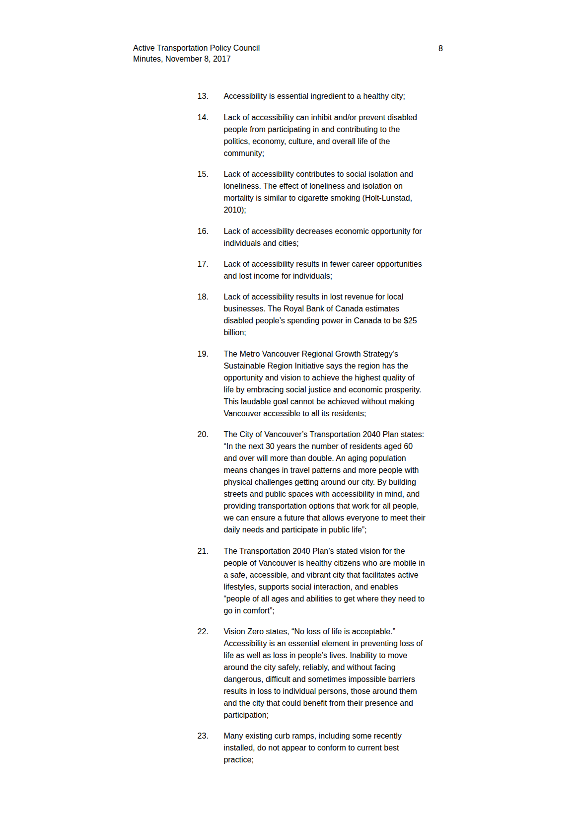Active Transportation Policy Council
Minutes, November 8, 2017
8
13. Accessibility is essential ingredient to a healthy city;
14. Lack of accessibility can inhibit and/or prevent disabled people from participating in and contributing to the politics, economy, culture, and overall life of the community;
15. Lack of accessibility contributes to social isolation and loneliness. The effect of loneliness and isolation on mortality is similar to cigarette smoking (Holt-Lunstad, 2010);
16. Lack of accessibility decreases economic opportunity for individuals and cities;
17. Lack of accessibility results in fewer career opportunities and lost income for individuals;
18. Lack of accessibility results in lost revenue for local businesses. The Royal Bank of Canada estimates disabled people’s spending power in Canada to be $25 billion;
19. The Metro Vancouver Regional Growth Strategy’s Sustainable Region Initiative says the region has the opportunity and vision to achieve the highest quality of life by embracing social justice and economic prosperity. This laudable goal cannot be achieved without making Vancouver accessible to all its residents;
20. The City of Vancouver’s Transportation 2040 Plan states: “In the next 30 years the number of residents aged 60 and over will more than double. An aging population means changes in travel patterns and more people with physical challenges getting around our city. By building streets and public spaces with accessibility in mind, and providing transportation options that work for all people, we can ensure a future that allows everyone to meet their daily needs and participate in public life”;
21. The Transportation 2040 Plan’s stated vision for the people of Vancouver is healthy citizens who are mobile in a safe, accessible, and vibrant city that facilitates active lifestyles, supports social interaction, and enables “people of all ages and abilities to get where they need to go in comfort”;
22. Vision Zero states, “No loss of life is acceptable.” Accessibility is an essential element in preventing loss of life as well as loss in people’s lives. Inability to move around the city safely, reliably, and without facing dangerous, difficult and sometimes impossible barriers results in loss to individual persons, those around them and the city that could benefit from their presence and participation;
23. Many existing curb ramps, including some recently installed, do not appear to conform to current best practice;